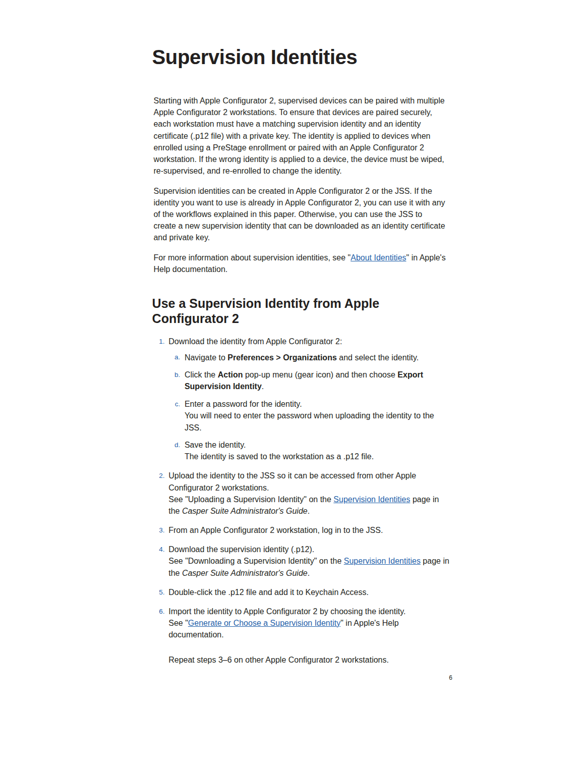Supervision Identities
Starting with Apple Configurator 2, supervised devices can be paired with multiple Apple Configurator 2 workstations. To ensure that devices are paired securely, each workstation must have a matching supervision identity and an identity certificate (.p12 file) with a private key. The identity is applied to devices when enrolled using a PreStage enrollment or paired with an Apple Configurator 2 workstation. If the wrong identity is applied to a device, the device must be wiped, re-supervised, and re-enrolled to change the identity.
Supervision identities can be created in Apple Configurator 2 or the JSS. If the identity you want to use is already in Apple Configurator 2, you can use it with any of the workflows explained in this paper. Otherwise, you can use the JSS to create a new supervision identity that can be downloaded as an identity certificate and private key.
For more information about supervision identities, see "About Identities" in Apple's Help documentation.
Use a Supervision Identity from Apple Configurator 2
Download the identity from Apple Configurator 2:
Navigate to Preferences > Organizations and select the identity.
Click the Action pop-up menu (gear icon) and then choose Export Supervision Identity.
Enter a password for the identity.
You will need to enter the password when uploading the identity to the JSS.
Save the identity.
The identity is saved to the workstation as a .p12 file.
Upload the identity to the JSS so it can be accessed from other Apple Configurator 2 workstations.
See "Uploading a Supervision Identity" on the Supervision Identities page in the Casper Suite Administrator's Guide.
From an Apple Configurator 2 workstation, log in to the JSS.
Download the supervision identity (.p12).
See "Downloading a Supervision Identity" on the Supervision Identities page in the Casper Suite Administrator's Guide.
Double-click the .p12 file and add it to Keychain Access.
Import the identity to Apple Configurator 2 by choosing the identity.
See "Generate or Choose a Supervision Identity" in Apple's Help documentation.
Repeat steps 3–6 on other Apple Configurator 2 workstations.
6